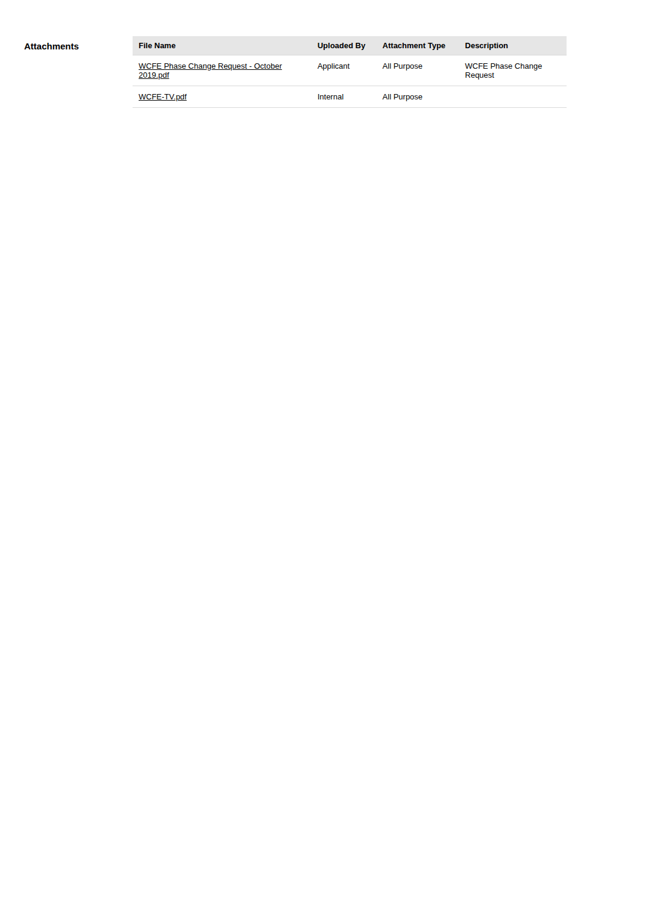Attachments
| File Name | Uploaded By | Attachment Type | Description |
| --- | --- | --- | --- |
| WCFE Phase Change Request - October 2019.pdf | Applicant | All Purpose | WCFE Phase Change Request |
| WCFE-TV.pdf | Internal | All Purpose | |